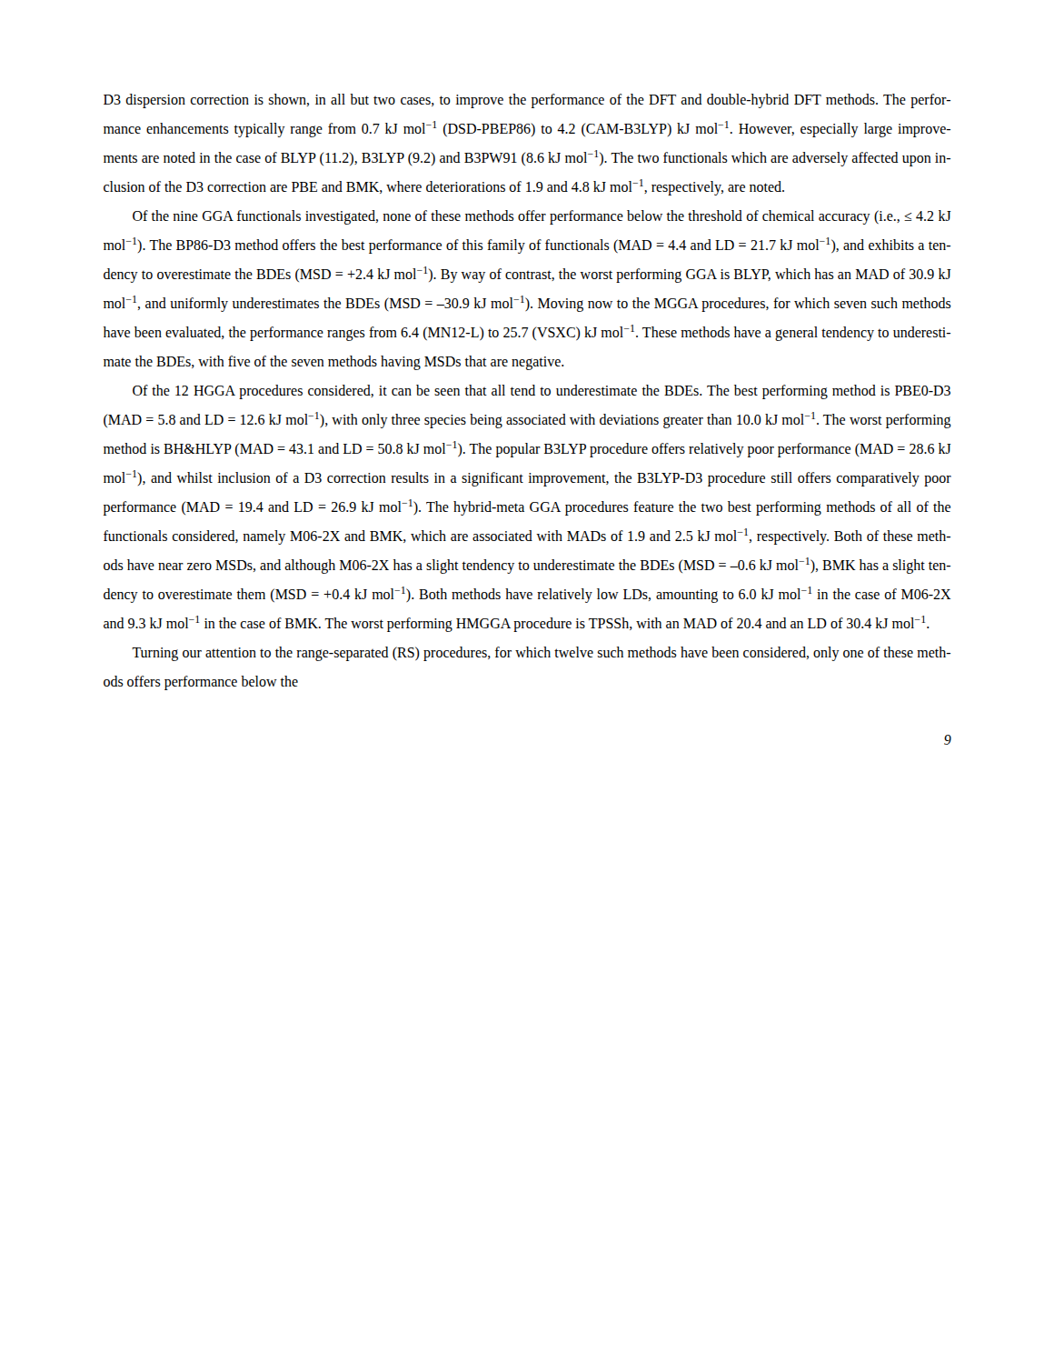D3 dispersion correction is shown, in all but two cases, to improve the performance of the DFT and double-hybrid DFT methods. The performance enhancements typically range from 0.7 kJ mol−1 (DSD-PBEP86) to 4.2 (CAM-B3LYP) kJ mol−1. However, especially large improvements are noted in the case of BLYP (11.2), B3LYP (9.2) and B3PW91 (8.6 kJ mol−1). The two functionals which are adversely affected upon inclusion of the D3 correction are PBE and BMK, where deteriorations of 1.9 and 4.8 kJ mol−1, respectively, are noted.
Of the nine GGA functionals investigated, none of these methods offer performance below the threshold of chemical accuracy (i.e., ≤ 4.2 kJ mol−1). The BP86-D3 method offers the best performance of this family of functionals (MAD = 4.4 and LD = 21.7 kJ mol−1), and exhibits a tendency to overestimate the BDEs (MSD = +2.4 kJ mol−1). By way of contrast, the worst performing GGA is BLYP, which has an MAD of 30.9 kJ mol−1, and uniformly underestimates the BDEs (MSD = –30.9 kJ mol−1). Moving now to the MGGA procedures, for which seven such methods have been evaluated, the performance ranges from 6.4 (MN12-L) to 25.7 (VSXC) kJ mol−1. These methods have a general tendency to underestimate the BDEs, with five of the seven methods having MSDs that are negative.
Of the 12 HGGA procedures considered, it can be seen that all tend to underestimate the BDEs. The best performing method is PBE0-D3 (MAD = 5.8 and LD = 12.6 kJ mol−1), with only three species being associated with deviations greater than 10.0 kJ mol−1. The worst performing method is BH&HLYP (MAD = 43.1 and LD = 50.8 kJ mol−1). The popular B3LYP procedure offers relatively poor performance (MAD = 28.6 kJ mol−1), and whilst inclusion of a D3 correction results in a significant improvement, the B3LYP-D3 procedure still offers comparatively poor performance (MAD = 19.4 and LD = 26.9 kJ mol−1). The hybrid-meta GGA procedures feature the two best performing methods of all of the functionals considered, namely M06-2X and BMK, which are associated with MADs of 1.9 and 2.5 kJ mol−1, respectively. Both of these methods have near zero MSDs, and although M06-2X has a slight tendency to underestimate the BDEs (MSD = –0.6 kJ mol−1), BMK has a slight tendency to overestimate them (MSD = +0.4 kJ mol−1). Both methods have relatively low LDs, amounting to 6.0 kJ mol−1 in the case of M06-2X and 9.3 kJ mol−1 in the case of BMK. The worst performing HMGGA procedure is TPSSh, with an MAD of 20.4 and an LD of 30.4 kJ mol−1.
Turning our attention to the range-separated (RS) procedures, for which twelve such methods have been considered, only one of these methods offers performance below the
9